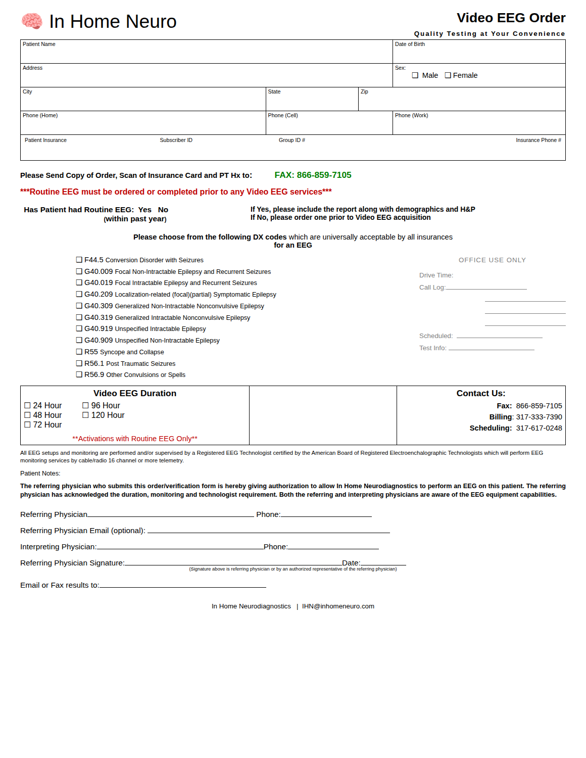🧠 In Home Neuro
Video EEG Order
Quality Testing at Your Convenience
| Patient Name | Date of Birth |
| Address | Sex: ❑ Male ❑ Female |
| City | State | Zip |
| Phone (Home) | Phone (Cell) | Phone (Work) |
| / Patient Insurance / Subscriber ID / Group ID # / Insurance Phone # / |
Please Send Copy of Order, Scan of Insurance Card and PT Hx to: FAX: 866-859-7105
***Routine EEG must be ordered or completed prior to any Video EEG services***
| Has Patient had Routine EEG: Yes No ( within past year ) | If Yes, please include the report along with demographics and H&P If No, please order one prior to Video EEG acquisition |
Please choose from the following DX codes which are universally acceptable by all insurances
for an EEG
❑ F44.5 Conversion Disorder with Seizures
❑ G40.009 Focal Non-Intractable Epilepsy and Recurrent Seizures
❑ G40.019 Focal Intractable Epilepsy and Recurrent Seizures
❑ G40.209 Localization-related (focal)(partial) Symptomatic Epilepsy
❑ G40.309 Generalized Non-Intractable Nonconvulsive Epilepsy
❑ G40.319 Generalized Intractable Nonconvulsive Epilepsy
❑ G40.919 Unspecified Intractable Epilepsy
❑ G40.909 Unspecified Non-Intractable Epilepsy
❑ R55 Syncope and Collapse
❑ R56.1 Post Traumatic Seizures
❑ R56.9 Other Convulsions or Spells
OFFICE USE ONLY
Drive Time:
Call Log:
Scheduled:
Test Info:
| Video EEG Duration ☐ 24 Hour ☐ 48 Hour ☐ 72 Hour ☐ 96 Hour ☐ 120 Hour **Activations with Routine EEG Only** | | Contact Us: Fax: 866-859-7105 Billing : 317-333-7390 Scheduling: 317-617-0248 |
All EEG setups and monitoring are performed and/or supervised by a Registered EEG Technologist certified by the American Board of Registered Electroenchalographic Technologists which will perform EEG monitoring services by cable/radio 16 channel or more telemetry.
Patient Notes:
The referring physician who submits this order/verification form is hereby giving authorization to allow In Home Neurodiagnostics to perform an EEG on this patient. The referring physician has acknowledged the duration, monitoring and technologist requirement. Both the referring and interpreting physicians are aware of the EEG equipment capabilities.
Referring Physician Phone:
Referring Physician Email (optional):
Interpreting Physician: Phone:
Referring Physician Signature: Date:
(Signature above is referring physician or by an authorized representative of the referring physician)
Email or Fax results to:
In Home Neurodiagnostics | IHN@inhomeneuro.com